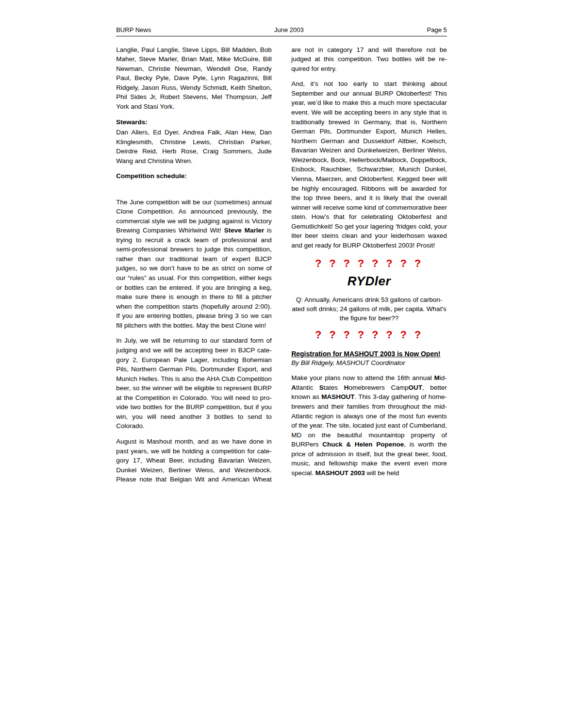BURP News
June 2003
Page 5
Langlie, Paul Langlie, Steve Lipps, Bill Madden, Bob Maher, Steve Marler, Brian Matt, Mike McGuire, Bill Newman, Christie Newman, Wendell Ose, Randy Paul, Becky Pyle, Dave Pyle, Lynn Ragazinni, Bill Ridgely, Jason Russ, Wendy Schmidt, Keith Shelton, Phil Sides Jr, Robert Stevens, Mel Thompson, Jeff York and Stasi York.
Stewards:
Dan Allers, Ed Dyer, Andrea Falk, Alan Hew, Dan Klinglesmith, Christine Lewis, Christian Parker, Deirdre Reid, Herb Rose, Craig Sommers, Jude Wang and Christina Wren.
Competition schedule:
The June competition will be our (sometimes) annual Clone Competition. As announced previously, the commercial style we will be judging against is Victory Brewing Companies Whirlwind Wit! Steve Marler is trying to recruit a crack team of professional and semi-professional brewers to judge this competition, rather than our traditional team of expert BJCP judges, so we don’t have to be as strict on some of our “rules” as usual. For this competition, either kegs or bottles can be entered. If you are bringing a keg, make sure there is enough in there to fill a pitcher when the competition starts (hopefully around 2:00). If you are entering bottles, please bring 3 so we can fill pitchers with the bottles. May the best Clone win!
In July, we will be returning to our standard form of judging and we will be accepting beer in BJCP category 2, European Pale Lager, including Bohemian Pils, Northern German Pils, Dortmunder Export, and Munich Helles. This is also the AHA Club Competition beer, so the winner will be eligible to represent BURP at the Competition in Colorado. You will need to provide two bottles for the BURP competition, but if you win, you will need another 3 bottles to send to Colorado.
August is Mashout month, and as we have done in past years, we will be holding a competition for category 17, Wheat Beer, including Bavarian Weizen, Dunkel Weizen, Berliner Weiss, and Weizenbock. Please note that Belgian Wit and American Wheat are not in category 17 and will therefore not be judged at this competition. Two bottles will be required for entry.
And, it’s not too early to start thinking about September and our annual BURP Oktoberfest! This year, we’d like to make this a much more spectacular event. We will be accepting beers in any style that is traditionally brewed in Germany, that is, Northern German Pils, Dortmunder Export, Munich Helles, Northern German and Dusseldorf Altbier, Koelsch, Bavarian Weizen and Dunkelweizen, Berliner Weiss, Weizenbock, Bock, Hellerbock/Maibock, Doppelbock, Eisbock, Rauchbier, Schwarzbier, Munich Dunkel, Vienna, Maerzen, and Oktoberfest. Kegged beer will be highly encouraged. Ribbons will be awarded for the top three beers, and it is likely that the overall winner will receive some kind of commemorative beer stein. How’s that for celebrating Oktoberfest and Gemutlichkeit! So get your lagering ‘fridges cold, your liter beer steins clean and your leiderhosen waxed and get ready for BURP Oktoberfest 2003! Prosit!
? ? ? ? ? ? ? ?
RYDler
Q: Annually, Americans drink 53 gallons of carbonated soft drinks; 24 gallons of milk, per capita. What's the figure for beer??
? ? ? ? ? ? ? ?
Registration for MASHOUT 2003 is Now Open!
By Bill Ridgely, MASHOUT Coordinator
Make your plans now to attend the 16th annual Mid-Atlantic States Homebrewers CampOUT, better known as MASHOUT. This 3-day gathering of homebrewers and their families from throughout the mid-Atlantic region is always one of the most fun events of the year. The site, located just east of Cumberland, MD on the beautiful mountaintop property of BURPers Chuck & Helen Popenoe, is worth the price of admission in itself, but the great beer, food, music, and fellowship make the event even more special. MASHOUT 2003 will be held